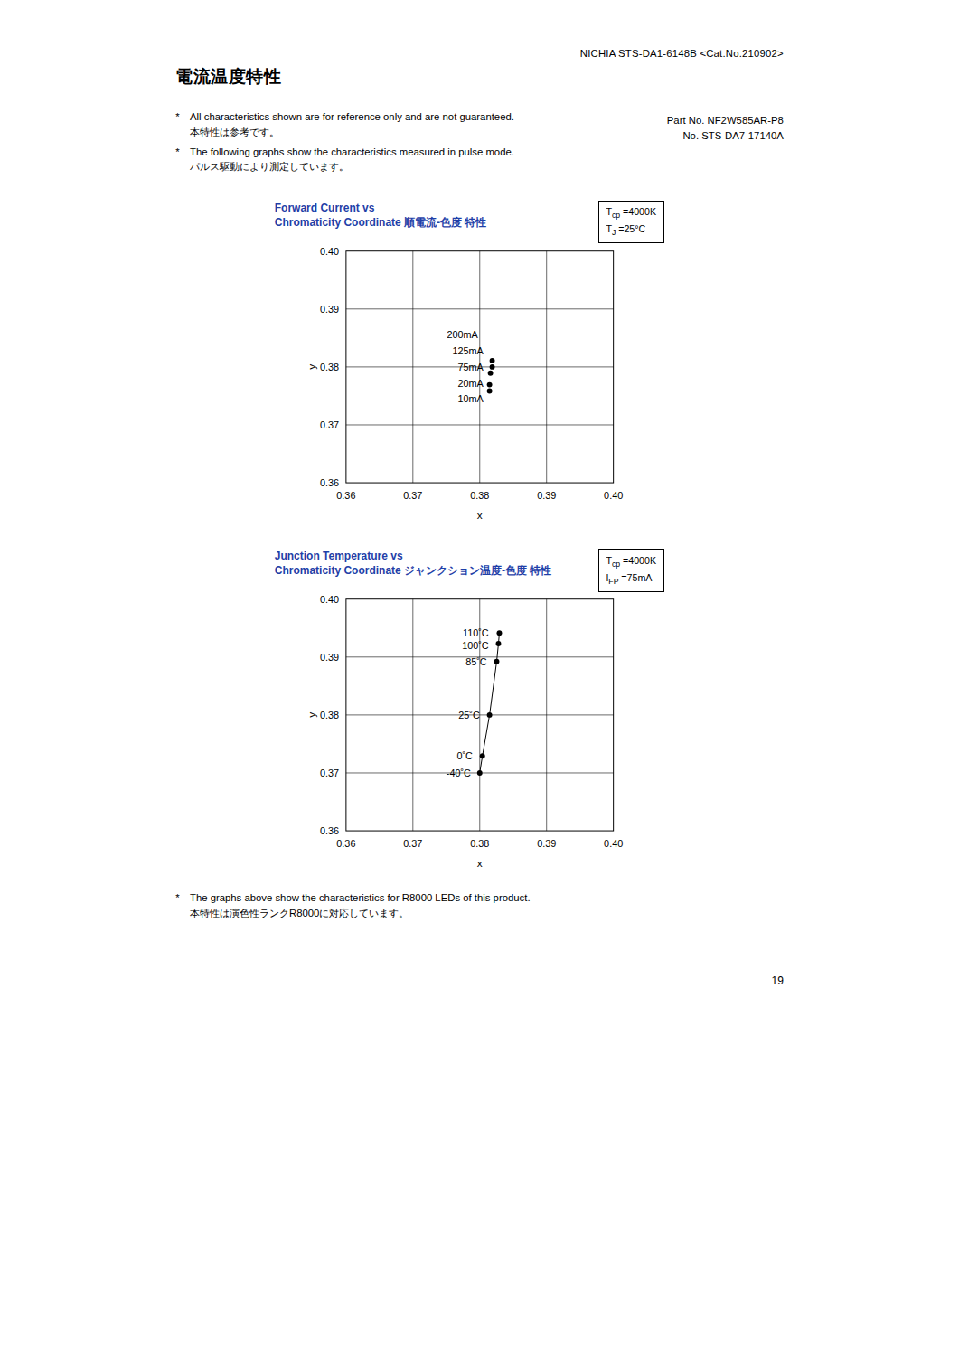NICHIA STS-DA1-6148B <Cat.No.210902>
電流温度特性
All characteristics shown are for reference only and are not guaranteed. 本特性は参考です。
The following graphs show the characteristics measured in pulse mode. パルス駆動により測定しています。
Part No. NF2W585AR-P8
No. STS-DA7-17140A
Forward Current vs
Chromaticity Coordinate 順電流-色度 特性
Tcp =4000K
TJ =25°C
0.40 0.39 0.38 0.37 0.36 0.36 0.37 0.38 0.39 0.40 x y 200mA 125mA 75mA 20mA 10mA
Junction Temperature vs
Chromaticity Coordinate ジャンクション温度-色度 特性
Tcp =4000K
IFP =75mA
0.40 0.39 0.38 0.37 0.36 0.36 0.37 0.38 0.39 0.40 x y 110˚C 100˚C 85˚C 25˚C 0˚C -40˚C
The graphs above show the characteristics for R8000 LEDs of this product.
本特性は演色性ランクR8000に対応しています。
19